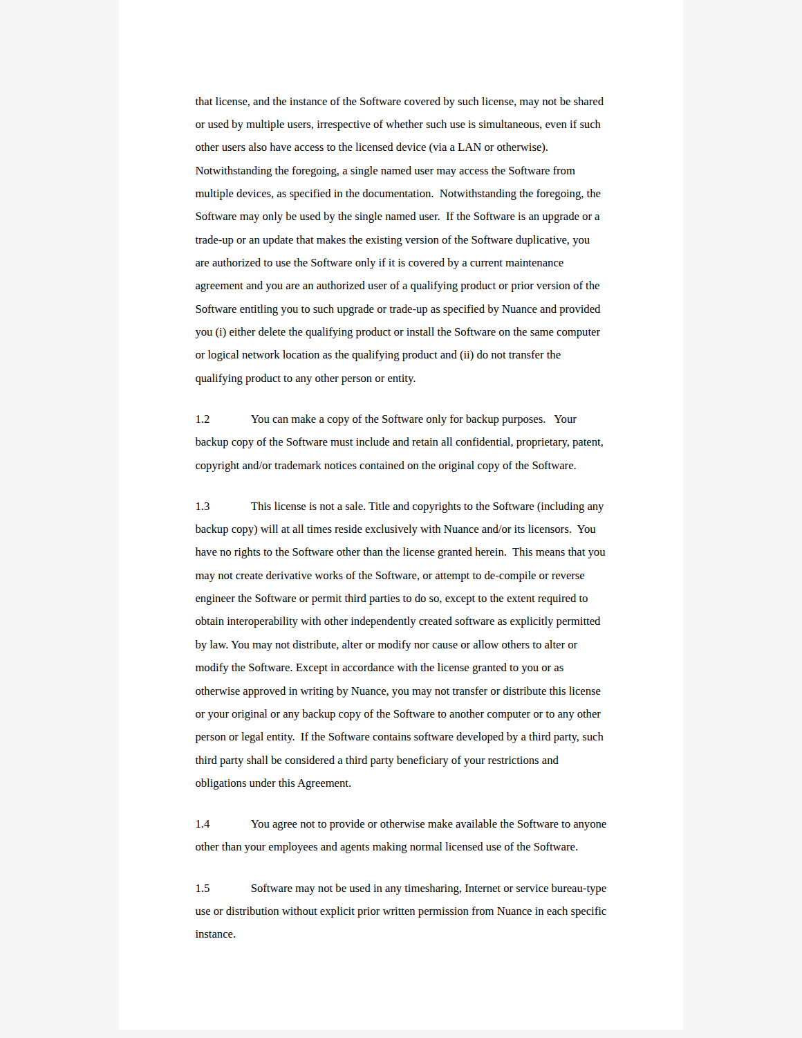that license, and the instance of the Software covered by such license, may not be shared or used by multiple users, irrespective of whether such use is simultaneous, even if such other users also have access to the licensed device (via a LAN or otherwise). Notwithstanding the foregoing, a single named user may access the Software from multiple devices, as specified in the documentation. Notwithstanding the foregoing, the Software may only be used by the single named user. If the Software is an upgrade or a trade-up or an update that makes the existing version of the Software duplicative, you are authorized to use the Software only if it is covered by a current maintenance agreement and you are an authorized user of a qualifying product or prior version of the Software entitling you to such upgrade or trade-up as specified by Nuance and provided you (i) either delete the qualifying product or install the Software on the same computer or logical network location as the qualifying product and (ii) do not transfer the qualifying product to any other person or entity.
1.2 You can make a copy of the Software only for backup purposes. Your backup copy of the Software must include and retain all confidential, proprietary, patent, copyright and/or trademark notices contained on the original copy of the Software.
1.3 This license is not a sale. Title and copyrights to the Software (including any backup copy) will at all times reside exclusively with Nuance and/or its licensors. You have no rights to the Software other than the license granted herein. This means that you may not create derivative works of the Software, or attempt to de-compile or reverse engineer the Software or permit third parties to do so, except to the extent required to obtain interoperability with other independently created software as explicitly permitted by law. You may not distribute, alter or modify nor cause or allow others to alter or modify the Software. Except in accordance with the license granted to you or as otherwise approved in writing by Nuance, you may not transfer or distribute this license or your original or any backup copy of the Software to another computer or to any other person or legal entity. If the Software contains software developed by a third party, such third party shall be considered a third party beneficiary of your restrictions and obligations under this Agreement.
1.4 You agree not to provide or otherwise make available the Software to anyone other than your employees and agents making normal licensed use of the Software.
1.5 Software may not be used in any timesharing, Internet or service bureau-type use or distribution without explicit prior written permission from Nuance in each specific instance.